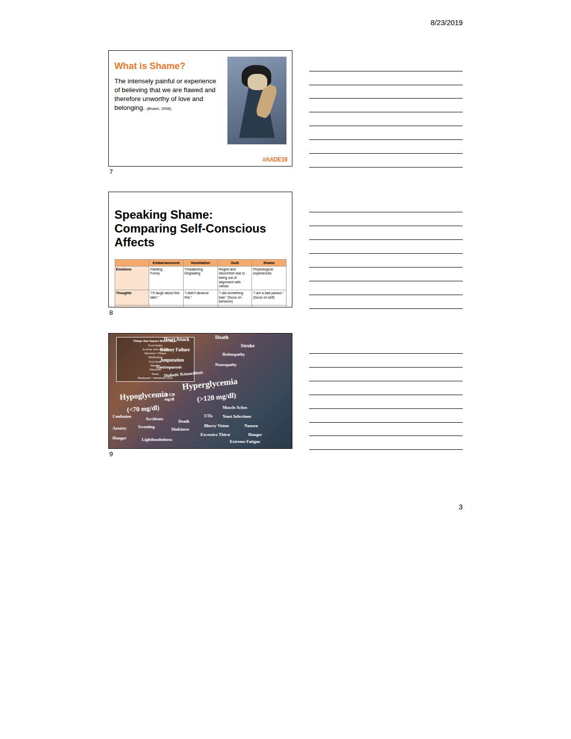8/23/2019
What is Shame?
The intensely painful or experience of believing that we are flawed and therefore unworthy of love and belonging. (Brown, 2006)
#AADE19
7
Speaking Shame:
Comparing Self-Conscious Affects
| | Embarrassment | Humiliation | Guilt | Shame |
| --- | --- | --- | --- | --- |
| Emotions | Fleeting Funny | Threatening Degrading | Regret and discomfort due to being out of alignment with values | Physiological experiences |
| Thoughts | “I’ll laugh about this later.” | “I didn’t deserve this.” | “I did something bad.” (focus on behavior) | “I am a bad parson.” (focus on self) |
| Connection | Aware that we’re not alone | May feel alone in the moment | Motivates us to make amends | Feel alone, flawed, unlovable |
| Behaviors | Shared openly | Seek support Stand up for self | Work to realign with values | Fight, Flight, Freeze, Perfectionism |
Marek, A. (2013) based on Brown, B. (2012) #AADE19
8
Things that Impact Blood Sugar:
Food intake
Activity and exercise
Infection + illness
Medication
Scar tissue
Weather
Emotions
Stress
Hormones + menstrual cycle
Heart Attack
Death
Stroke
Kidney Failure
Retinopathy
Amputation
Neuropathy
Gastroparesis
Diabetic Ketoacidosis
Hyperglycemia
(>120 mg/dl)
Hypoglycemia
(<70 mg/dl)
70-120
mg/dl
Muscle Aches
Confusion
Accidents
Death
UTIs
Yeast Infections
Anxiety
Sweating
Shakiness
Blurry Vision
Nausea
Hunger
Lightheadedness
Excessive Thirst
Hunger
Extreme Fatigue
9
3